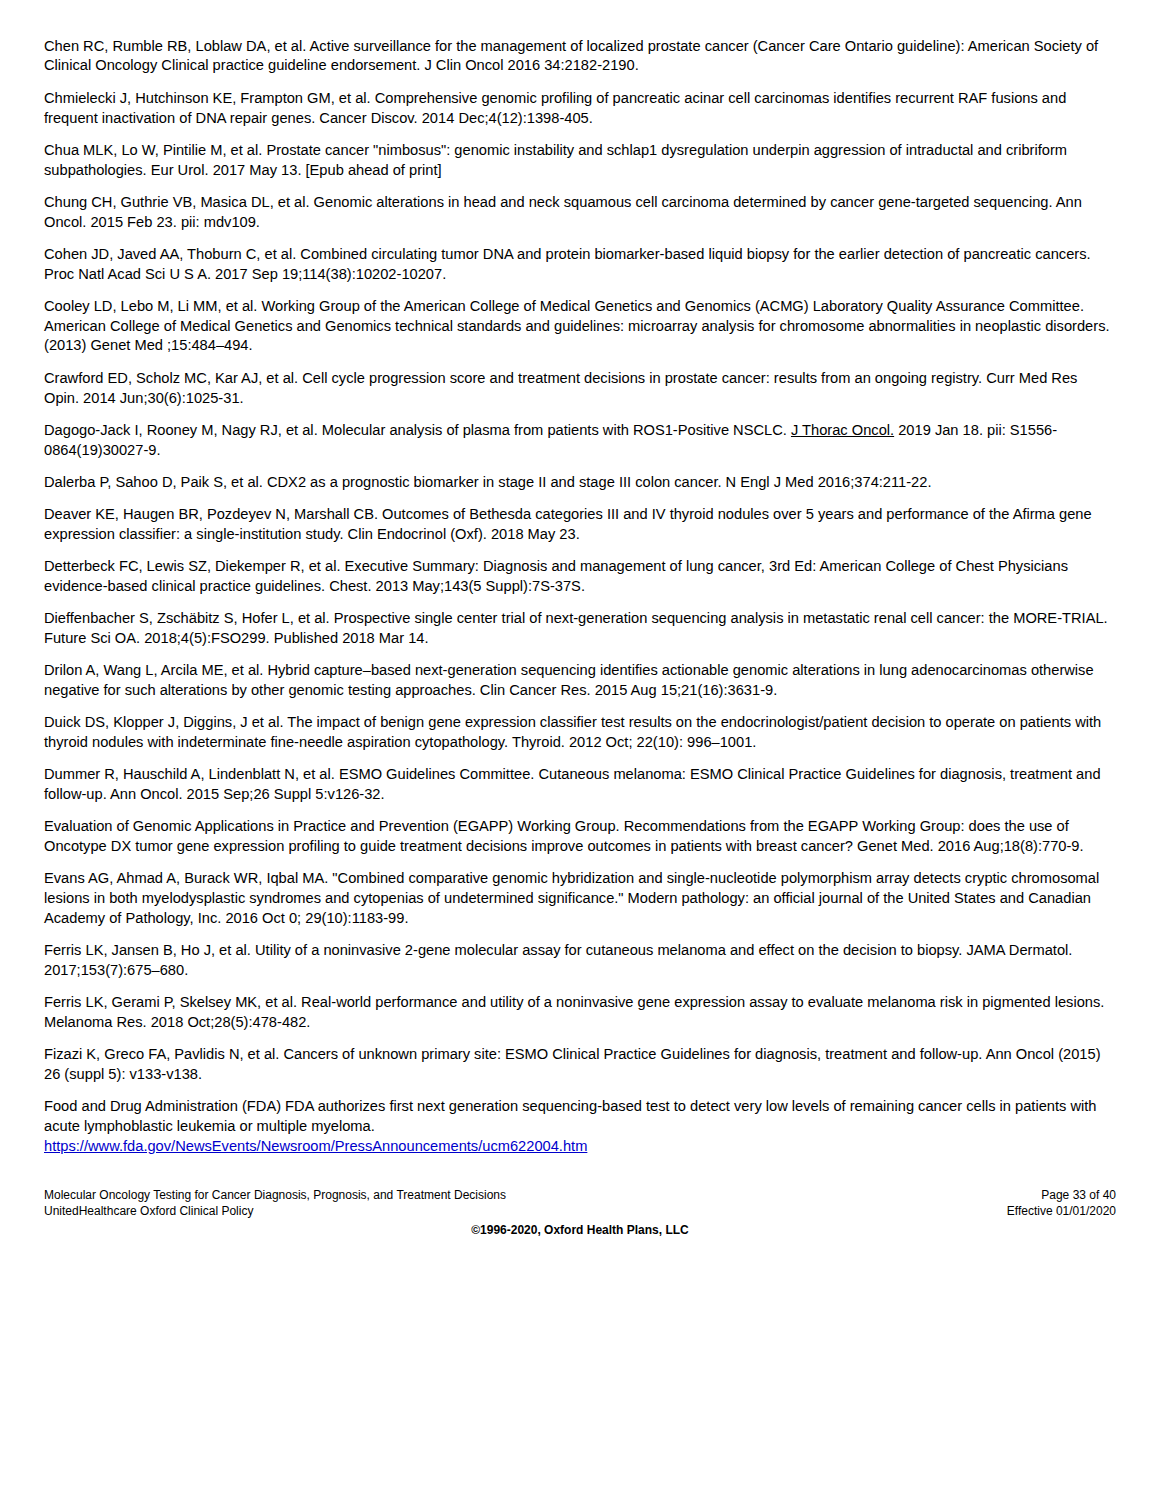Chen RC, Rumble RB, Loblaw DA, et al. Active surveillance for the management of localized prostate cancer (Cancer Care Ontario guideline): American Society of Clinical Oncology Clinical practice guideline endorsement. J Clin Oncol 2016 34:2182-2190.
Chmielecki J, Hutchinson KE, Frampton GM, et al. Comprehensive genomic profiling of pancreatic acinar cell carcinomas identifies recurrent RAF fusions and frequent inactivation of DNA repair genes. Cancer Discov. 2014 Dec;4(12):1398-405.
Chua MLK, Lo W, Pintilie M, et al. Prostate cancer "nimbosus": genomic instability and schlap1 dysregulation underpin aggression of intraductal and cribriform subpathologies. Eur Urol. 2017 May 13. [Epub ahead of print]
Chung CH, Guthrie VB, Masica DL, et al. Genomic alterations in head and neck squamous cell carcinoma determined by cancer gene-targeted sequencing. Ann Oncol. 2015 Feb 23. pii: mdv109.
Cohen JD, Javed AA, Thoburn C, et al. Combined circulating tumor DNA and protein biomarker-based liquid biopsy for the earlier detection of pancreatic cancers. Proc Natl Acad Sci U S A. 2017 Sep 19;114(38):10202-10207.
Cooley LD, Lebo M, Li MM, et al. Working Group of the American College of Medical Genetics and Genomics (ACMG) Laboratory Quality Assurance Committee. American College of Medical Genetics and Genomics technical standards and guidelines: microarray analysis for chromosome abnormalities in neoplastic disorders. (2013) Genet Med ;15:484–494.
Crawford ED, Scholz MC, Kar AJ, et al. Cell cycle progression score and treatment decisions in prostate cancer: results from an ongoing registry. Curr Med Res Opin. 2014 Jun;30(6):1025-31.
Dagogo-Jack I, Rooney M, Nagy RJ, et al. Molecular analysis of plasma from patients with ROS1-Positive NSCLC. J Thorac Oncol. 2019 Jan 18. pii: S1556-0864(19)30027-9.
Dalerba P, Sahoo D, Paik S, et al. CDX2 as a prognostic biomarker in stage II and stage III colon cancer. N Engl J Med 2016;374:211-22.
Deaver KE, Haugen BR, Pozdeyev N, Marshall CB. Outcomes of Bethesda categories III and IV thyroid nodules over 5 years and performance of the Afirma gene expression classifier: a single-institution study. Clin Endocrinol (Oxf). 2018 May 23.
Detterbeck FC, Lewis SZ, Diekemper R, et al. Executive Summary: Diagnosis and management of lung cancer, 3rd Ed: American College of Chest Physicians evidence-based clinical practice guidelines. Chest. 2013 May;143(5 Suppl):7S-37S.
Dieffenbacher S, Zschäbitz S, Hofer L, et al. Prospective single center trial of next-generation sequencing analysis in metastatic renal cell cancer: the MORE-TRIAL. Future Sci OA. 2018;4(5):FSO299. Published 2018 Mar 14.
Drilon A, Wang L, Arcila ME, et al. Hybrid capture–based next-generation sequencing identifies actionable genomic alterations in lung adenocarcinomas otherwise negative for such alterations by other genomic testing approaches. Clin Cancer Res. 2015 Aug 15;21(16):3631-9.
Duick DS, Klopper J, Diggins, J et al. The impact of benign gene expression classifier test results on the endocrinologist/patient decision to operate on patients with thyroid nodules with indeterminate fine-needle aspiration cytopathology. Thyroid. 2012 Oct; 22(10): 996–1001.
Dummer R, Hauschild A, Lindenblatt N, et al. ESMO Guidelines Committee. Cutaneous melanoma: ESMO Clinical Practice Guidelines for diagnosis, treatment and follow-up. Ann Oncol. 2015 Sep;26 Suppl 5:v126-32.
Evaluation of Genomic Applications in Practice and Prevention (EGAPP) Working Group. Recommendations from the EGAPP Working Group: does the use of Oncotype DX tumor gene expression profiling to guide treatment decisions improve outcomes in patients with breast cancer? Genet Med. 2016 Aug;18(8):770-9.
Evans AG, Ahmad A, Burack WR, Iqbal MA. "Combined comparative genomic hybridization and single-nucleotide polymorphism array detects cryptic chromosomal lesions in both myelodysplastic syndromes and cytopenias of undetermined significance." Modern pathology: an official journal of the United States and Canadian Academy of Pathology, Inc. 2016 Oct 0; 29(10):1183-99.
Ferris LK, Jansen B, Ho J, et al. Utility of a noninvasive 2-gene molecular assay for cutaneous melanoma and effect on the decision to biopsy. JAMA Dermatol. 2017;153(7):675–680.
Ferris LK, Gerami P, Skelsey MK, et al. Real-world performance and utility of a noninvasive gene expression assay to evaluate melanoma risk in pigmented lesions. Melanoma Res. 2018 Oct;28(5):478-482.
Fizazi K, Greco FA, Pavlidis N, et al. Cancers of unknown primary site: ESMO Clinical Practice Guidelines for diagnosis, treatment and follow-up. Ann Oncol (2015) 26 (suppl 5): v133-v138.
Food and Drug Administration (FDA) FDA authorizes first next generation sequencing-based test to detect very low levels of remaining cancer cells in patients with acute lymphoblastic leukemia or multiple myeloma.
https://www.fda.gov/NewsEvents/Newsroom/PressAnnouncements/ucm622004.htm
Molecular Oncology Testing for Cancer Diagnosis, Prognosis, and Treatment Decisions
UnitedHealthcare Oxford Clinical Policy
Page 33 of 40
Effective 01/01/2020
©1996-2020, Oxford Health Plans, LLC